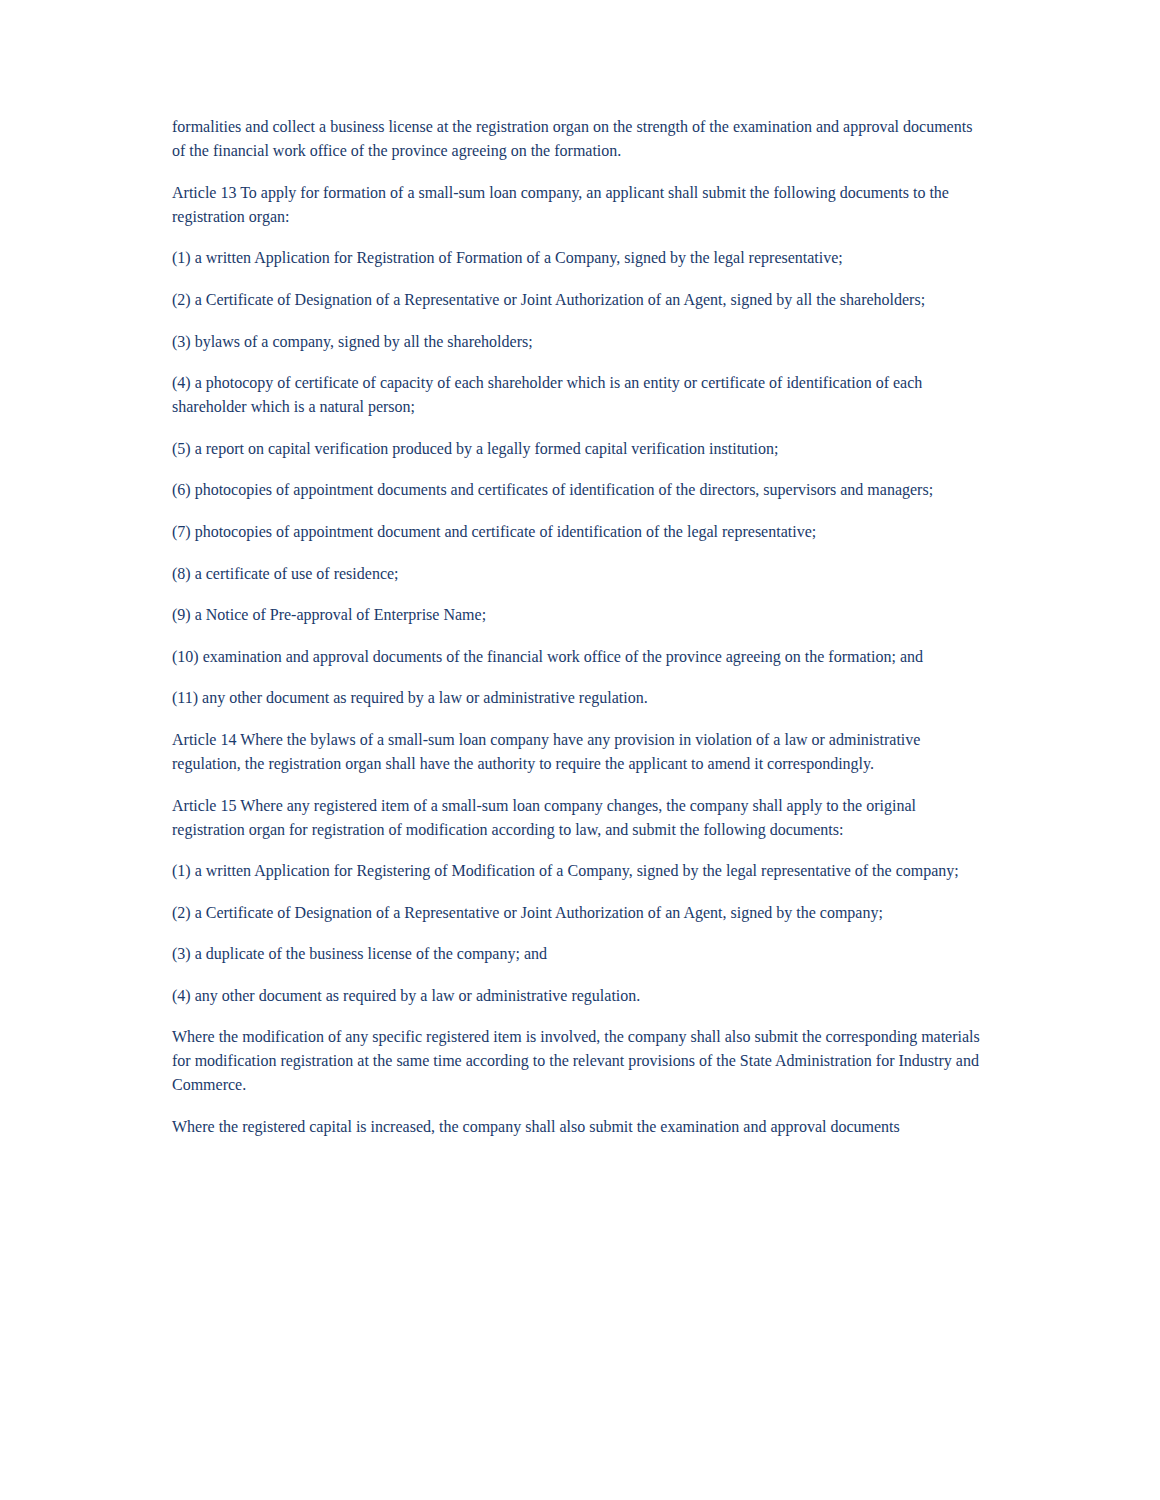formalities and collect a business license at the registration organ on the strength of the examination and approval documents of the financial work office of the province agreeing on the formation.
Article 13 To apply for formation of a small-sum loan company, an applicant shall submit the following documents to the registration organ:
(1) a written Application for Registration of Formation of a Company, signed by the legal representative;
(2) a Certificate of Designation of a Representative or Joint Authorization of an Agent, signed by all the shareholders;
(3) bylaws of a company, signed by all the shareholders;
(4) a photocopy of certificate of capacity of each shareholder which is an entity or certificate of identification of each shareholder which is a natural person;
(5) a report on capital verification produced by a legally formed capital verification institution;
(6) photocopies of appointment documents and certificates of identification of the directors, supervisors and managers;
(7) photocopies of appointment document and certificate of identification of the legal representative;
(8) a certificate of use of residence;
(9) a Notice of Pre-approval of Enterprise Name;
(10) examination and approval documents of the financial work office of the province agreeing on the formation; and
(11) any other document as required by a law or administrative regulation.
Article 14 Where the bylaws of a small-sum loan company have any provision in violation of a law or administrative regulation, the registration organ shall have the authority to require the applicant to amend it correspondingly.
Article 15 Where any registered item of a small-sum loan company changes, the company shall apply to the original registration organ for registration of modification according to law, and submit the following documents:
(1) a written Application for Registering of Modification of a Company, signed by the legal representative of the company;
(2) a Certificate of Designation of a Representative or Joint Authorization of an Agent, signed by the company;
(3) a duplicate of the business license of the company; and
(4) any other document as required by a law or administrative regulation.
Where the modification of any specific registered item is involved, the company shall also submit the corresponding materials for modification registration at the same time according to the relevant provisions of the State Administration for Industry and Commerce.
Where the registered capital is increased, the company shall also submit the examination and approval documents